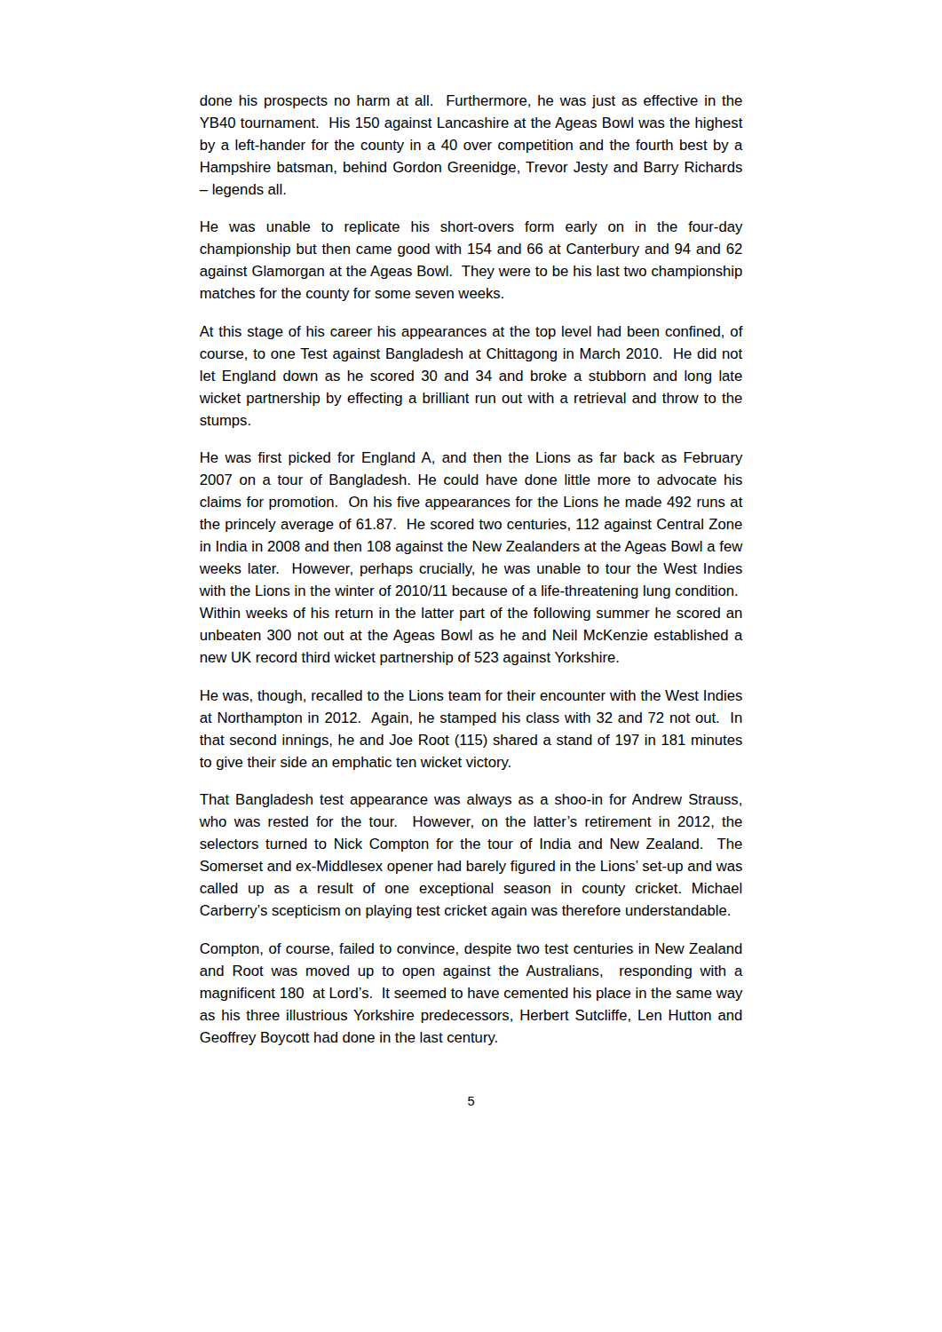done his prospects no harm at all. Furthermore, he was just as effective in the YB40 tournament. His 150 against Lancashire at the Ageas Bowl was the highest by a left-hander for the county in a 40 over competition and the fourth best by a Hampshire batsman, behind Gordon Greenidge, Trevor Jesty and Barry Richards – legends all.
He was unable to replicate his short-overs form early on in the four-day championship but then came good with 154 and 66 at Canterbury and 94 and 62 against Glamorgan at the Ageas Bowl. They were to be his last two championship matches for the county for some seven weeks.
At this stage of his career his appearances at the top level had been confined, of course, to one Test against Bangladesh at Chittagong in March 2010. He did not let England down as he scored 30 and 34 and broke a stubborn and long late wicket partnership by effecting a brilliant run out with a retrieval and throw to the stumps.
He was first picked for England A, and then the Lions as far back as February 2007 on a tour of Bangladesh. He could have done little more to advocate his claims for promotion. On his five appearances for the Lions he made 492 runs at the princely average of 61.87. He scored two centuries, 112 against Central Zone in India in 2008 and then 108 against the New Zealanders at the Ageas Bowl a few weeks later. However, perhaps crucially, he was unable to tour the West Indies with the Lions in the winter of 2010/11 because of a life-threatening lung condition. Within weeks of his return in the latter part of the following summer he scored an unbeaten 300 not out at the Ageas Bowl as he and Neil McKenzie established a new UK record third wicket partnership of 523 against Yorkshire.
He was, though, recalled to the Lions team for their encounter with the West Indies at Northampton in 2012. Again, he stamped his class with 32 and 72 not out. In that second innings, he and Joe Root (115) shared a stand of 197 in 181 minutes to give their side an emphatic ten wicket victory.
That Bangladesh test appearance was always as a shoo-in for Andrew Strauss, who was rested for the tour. However, on the latter’s retirement in 2012, the selectors turned to Nick Compton for the tour of India and New Zealand. The Somerset and ex-Middlesex opener had barely figured in the Lions’ set-up and was called up as a result of one exceptional season in county cricket. Michael Carberry’s scepticism on playing test cricket again was therefore understandable.
Compton, of course, failed to convince, despite two test centuries in New Zealand and Root was moved up to open against the Australians, responding with a magnificent 180 at Lord’s. It seemed to have cemented his place in the same way as his three illustrious Yorkshire predecessors, Herbert Sutcliffe, Len Hutton and Geoffrey Boycott had done in the last century.
5